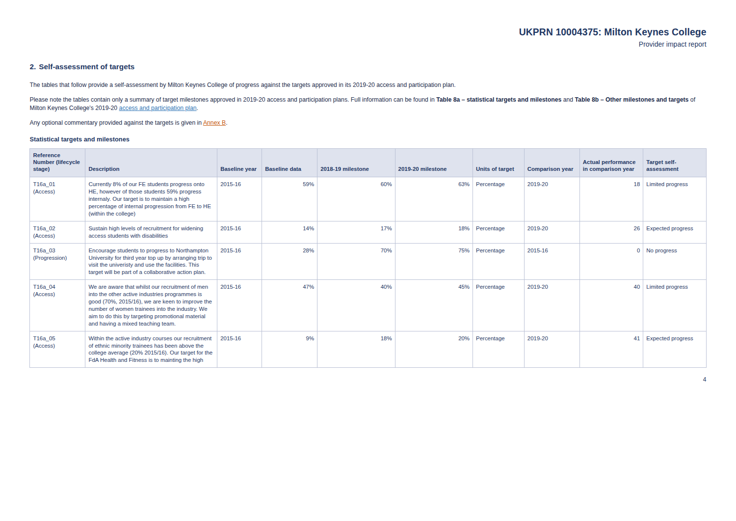UKPRN 10004375: Milton Keynes College
Provider impact report
2. Self-assessment of targets
The tables that follow provide a self-assessment by Milton Keynes College of progress against the targets approved in its 2019-20 access and participation plan.
Please note the tables contain only a summary of target milestones approved in 2019-20 access and participation plans. Full information can be found in Table 8a – statistical targets and milestones and Table 8b – Other milestones and targets of Milton Keynes College's 2019-20 access and participation plan.
Any optional commentary provided against the targets is given in Annex B.
Statistical targets and milestones
| Reference Number (lifecycle stage) | Description | Baseline year | Baseline data | 2018-19 milestone | 2019-20 milestone | Units of target | Comparison year | Actual performance in comparison year | Target self-assessment |
| --- | --- | --- | --- | --- | --- | --- | --- | --- | --- |
| T16a_01 (Access) | Currently 8% of our FE students progress onto HE, however of those students 59% progress internaly. Our target is to maintain a high percentage of internal progression from FE to HE (within the college) | 2015-16 | 59% | 60% | 63% | Percentage | 2019-20 | 18 | Limited progress |
| T16a_02 (Access) | Sustain high levels of recruitment for widening access students with disabilities | 2015-16 | 14% | 17% | 18% | Percentage | 2019-20 | 26 | Expected progress |
| T16a_03 (Progression) | Encourage students to progress to Northampton University for third year top up by arranging trip to visit the univeristy and use the facilities. This target will be part of a collaborative action plan. | 2015-16 | 28% | 70% | 75% | Percentage | 2015-16 | 0 | No progress |
| T16a_04 (Access) | We are aware that whilst our recruitment of men into the other active industries programmes is good (70%, 2015/16), we are keen to improve the number of women trainees into the industry. We aim to do this by targeting promotional material and having a mixed teaching team. | 2015-16 | 47% | 40% | 45% | Percentage | 2019-20 | 40 | Limited progress |
| T16a_05 (Access) | Within the active industry courses our recruitment of ethnic minority trainees has been above the college average (20% 2015/16). Our target for the FdA Health and Fitness is to mainting the high | 2015-16 | 9% | 18% | 20% | Percentage | 2019-20 | 41 | Expected progress |
4